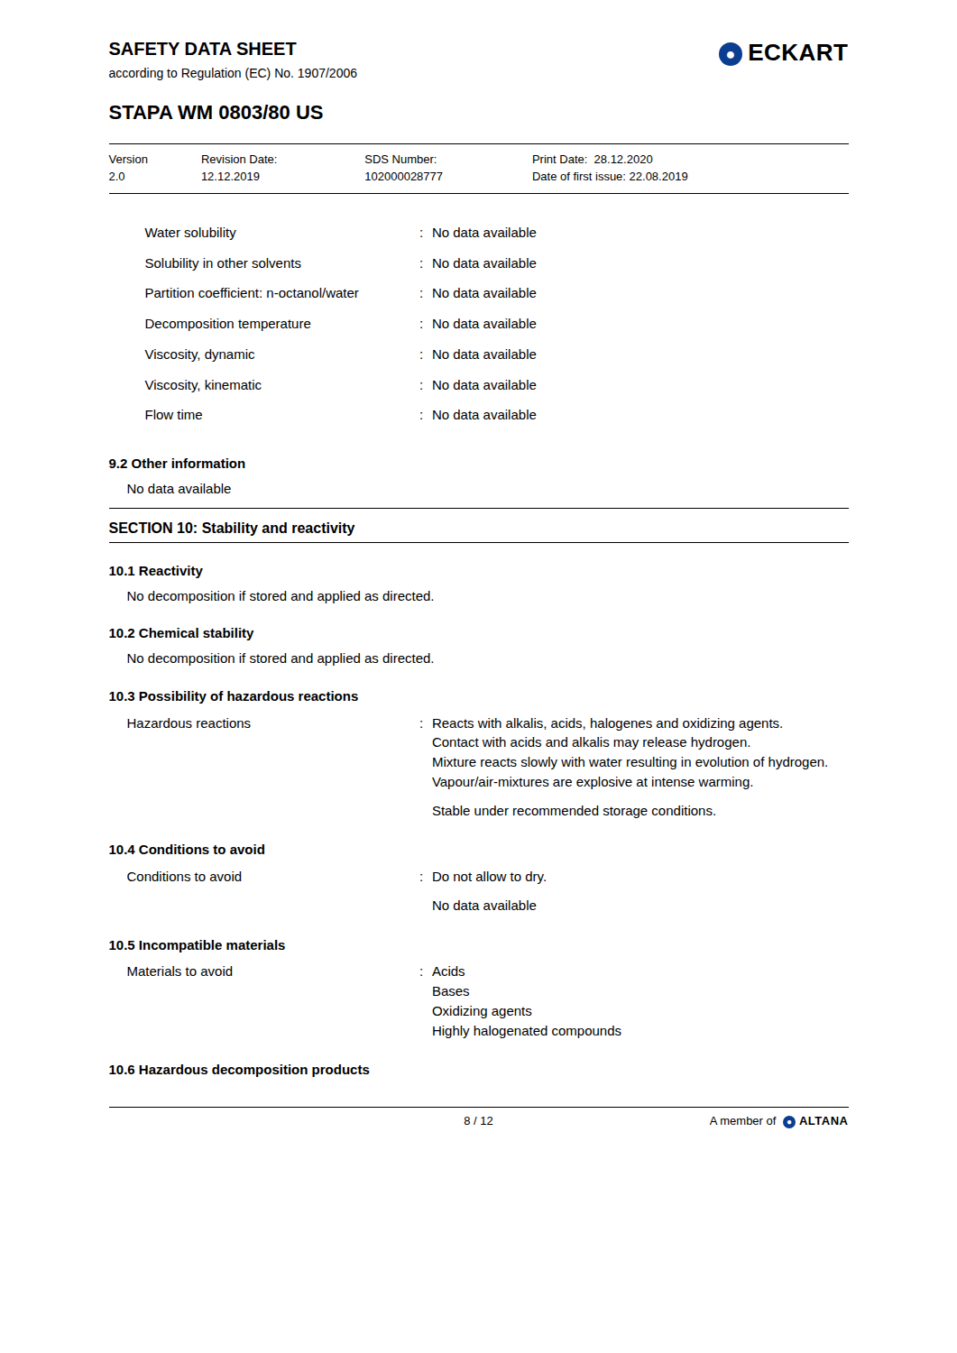●ECKART
SAFETY DATA SHEET
according to Regulation (EC) No. 1907/2006
STAPA WM 0803/80 US
| Version 2.0 | Revision Date: 12.12.2019 | SDS Number: 102000028777 | Print Date: 28.12.2020 Date of first issue: 22.08.2019 |
| Water solubility | : | No data available |
| Solubility in other solvents | : | No data available |
| Partition coefficient: n-octanol/water | : | No data available |
| Decomposition temperature | : | No data available |
| Viscosity, dynamic | : | No data available |
| Viscosity, kinematic | : | No data available |
| Flow time | : | No data available |
9.2 Other information
No data available
SECTION 10: Stability and reactivity
10.1 Reactivity
No decomposition if stored and applied as directed.
10.2 Chemical stability
No decomposition if stored and applied as directed.
10.3 Possibility of hazardous reactions
| Hazardous reactions | : | Reacts with alkalis, acids, halogenes and oxidizing agents. Contact with acids and alkalis may release hydrogen. Mixture reacts slowly with water resulting in evolution of hydrogen. Vapour/air-mixtures are explosive at intense warming. Stable under recommended storage conditions. |
10.4 Conditions to avoid
| Conditions to avoid | : | Do not allow to dry. No data available |
10.5 Incompatible materials
| Materials to avoid | : | Acids Bases Oxidizing agents Highly halogenated compounds |
10.6 Hazardous decomposition products
8 / 12
A member of ●ALTANA